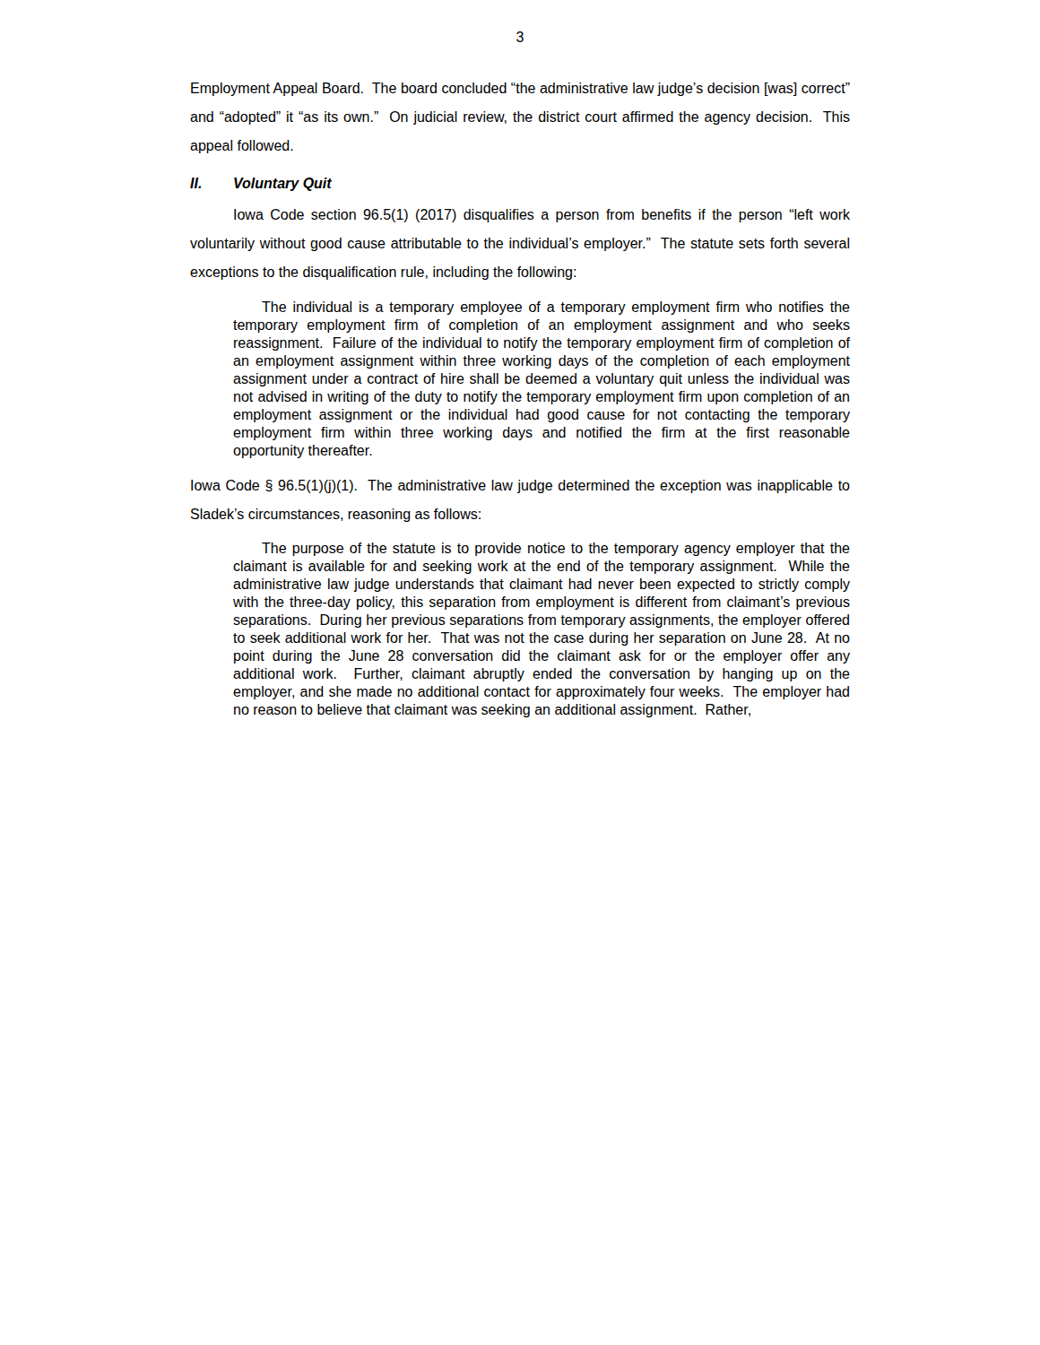3
Employment Appeal Board. The board concluded “the administrative law judge’s decision [was] correct” and “adopted” it “as its own.” On judicial review, the district court affirmed the agency decision. This appeal followed.
II. Voluntary Quit
Iowa Code section 96.5(1) (2017) disqualifies a person from benefits if the person “left work voluntarily without good cause attributable to the individual’s employer.” The statute sets forth several exceptions to the disqualification rule, including the following:
The individual is a temporary employee of a temporary employment firm who notifies the temporary employment firm of completion of an employment assignment and who seeks reassignment. Failure of the individual to notify the temporary employment firm of completion of an employment assignment within three working days of the completion of each employment assignment under a contract of hire shall be deemed a voluntary quit unless the individual was not advised in writing of the duty to notify the temporary employment firm upon completion of an employment assignment or the individual had good cause for not contacting the temporary employment firm within three working days and notified the firm at the first reasonable opportunity thereafter.
Iowa Code § 96.5(1)(j)(1). The administrative law judge determined the exception was inapplicable to Sladek’s circumstances, reasoning as follows:
The purpose of the statute is to provide notice to the temporary agency employer that the claimant is available for and seeking work at the end of the temporary assignment. While the administrative law judge understands that claimant had never been expected to strictly comply with the three-day policy, this separation from employment is different from claimant’s previous separations. During her previous separations from temporary assignments, the employer offered to seek additional work for her. That was not the case during her separation on June 28. At no point during the June 28 conversation did the claimant ask for or the employer offer any additional work. Further, claimant abruptly ended the conversation by hanging up on the employer, and she made no additional contact for approximately four weeks. The employer had no reason to believe that claimant was seeking an additional assignment. Rather,